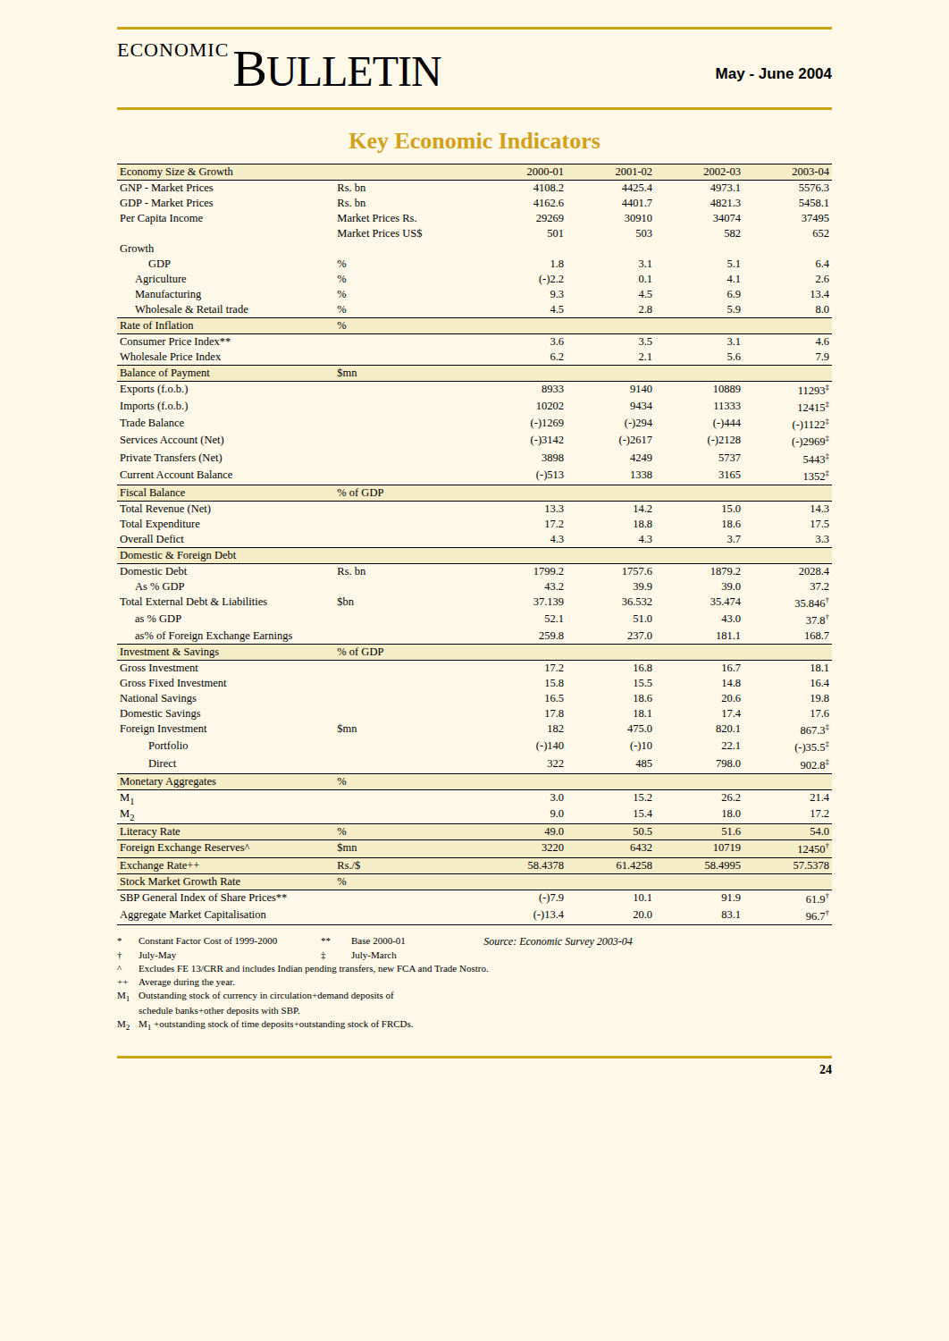ECONOMIC BULLETIN
May - June 2004
Key Economic Indicators
| Economy Size & Growth | | 2000-01 | 2001-02 | 2002-03 | 2003-04 |
| GNP - Market Prices | Rs. bn | 4108.2 | 4425.4 | 4973.1 | 5576.3 |
| GDP - Market Prices | Rs. bn | 4162.6 | 4401.7 | 4821.3 | 5458.1 |
| Per Capita Income | Market Prices Rs. | 29269 | 30910 | 34074 | 37495 |
| | Market Prices US$ | 501 | 503 | 582 | 652 |
| Growth | | | | | |
| GDP | % | 1.8 | 3.1 | 5.1 | 6.4 |
| Agriculture | % | (-)2.2 | 0.1 | 4.1 | 2.6 |
| Manufacturing | % | 9.3 | 4.5 | 6.9 | 13.4 |
| Wholesale & Retail trade | % | 4.5 | 2.8 | 5.9 | 8.0 |
| Rate of Inflation | % | | | | |
| Consumer Price Index** | | 3.6 | 3.5 | 3.1 | 4.6 |
| Wholesale Price Index | | 6.2 | 2.1 | 5.6 | 7.9 |
| Balance of Payment | $mn | | | | |
| Exports (f.o.b.) | | 8933 | 9140 | 10889 | 11293 ‡ |
| Imports (f.o.b.) | | 10202 | 9434 | 11333 | 12415 ‡ |
| Trade Balance | | (-)1269 | (-)294 | (-)444 | (-)1122 ‡ |
| Services Account (Net) | | (-)3142 | (-)2617 | (-)2128 | (-)2969 ‡ |
| Private Transfers (Net) | | 3898 | 4249 | 5737 | 5443 ‡ |
| Current Account Balance | | (-)513 | 1338 | 3165 | 1352 ‡ |
| Fiscal Balance | % of GDP | | | | |
| Total Revenue (Net) | | 13.3 | 14.2 | 15.0 | 14.3 |
| Total Expenditure | | 17.2 | 18.8 | 18.6 | 17.5 |
| Overall Defict | | 4.3 | 4.3 | 3.7 | 3.3 |
| Domestic & Foreign Debt | | | | | |
| Domestic Debt | Rs. bn | 1799.2 | 1757.6 | 1879.2 | 2028.4 |
| As % GDP | | 43.2 | 39.9 | 39.0 | 37.2 |
| Total External Debt & Liabilities | $bn | 37.139 | 36.532 | 35.474 | 35.846 † |
| as % GDP | | 52.1 | 51.0 | 43.0 | 37.8 † |
| as% of Foreign Exchange Earnings | | 259.8 | 237.0 | 181.1 | 168.7 |
| Investment & Savings | % of GDP | | | | |
| Gross Investment | | 17.2 | 16.8 | 16.7 | 18.1 |
| Gross Fixed Investment | | 15.8 | 15.5 | 14.8 | 16.4 |
| National Savings | | 16.5 | 18.6 | 20.6 | 19.8 |
| Domestic Savings | | 17.8 | 18.1 | 17.4 | 17.6 |
| Foreign Investment | $mn | 182 | 475.0 | 820.1 | 867.3 ‡ |
| Portfolio | | (-)140 | (-)10 | 22.1 | (-)35.5 ‡ |
| Direct | | 322 | 485 | 798.0 | 902.8 ‡ |
| Monetary Aggregates | % | | | | |
| M 1 | | 3.0 | 15.2 | 26.2 | 21.4 |
| M 2 | | 9.0 | 15.4 | 18.0 | 17.2 |
| Literacy Rate | % | 49.0 | 50.5 | 51.6 | 54.0 |
| Foreign Exchange Reserves^ | $mn | 3220 | 6432 | 10719 | 12450 † |
| Exchange Rate++ | Rs./$ | 58.4378 | 61.4258 | 58.4995 | 57.5378 |
| Stock Market Growth Rate | % | | | | |
| SBP General Index of Share Prices** | | (-)7.9 | 10.1 | 91.9 | 61.9 † |
| Aggregate Market Capitalisation | | (-)13.4 | 20.0 | 83.1 | 96.7 † |
| * | Constant Factor Cost of 1999-2000 | ** | Base 2000-01 | Source: Economic Survey 2003-04 |
| † | July-May | ‡ | July-March | |
| ^ | Excludes FE 13/CRR and includes Indian pending transfers, new FCA and Trade Nostro. |
| ++ | Average during the year. |
| M 1 | Outstanding stock of currency in circulation+demand deposits of |
| | schedule banks+other deposits with SBP. |
| M 2 | M 1 +outstanding stock of time deposits+outstanding stock of FRCDs. |
24